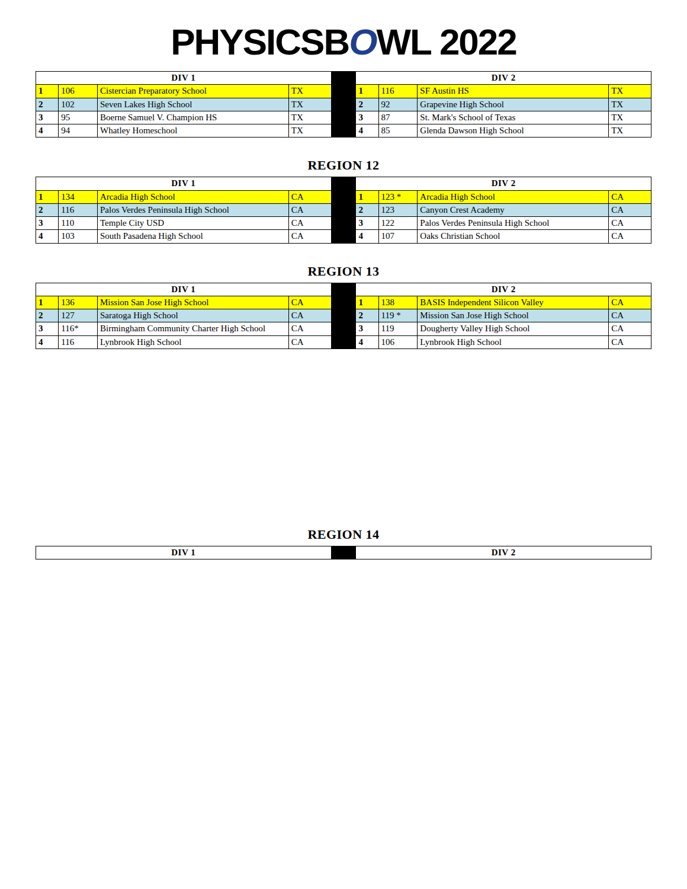PHYSICSBOWL 2022
| DIV 1 | | DIV 2 |
| --- | --- | --- |
| 1 | 106 | Cistercian Preparatory School | TX | | 1 | 116 | SF Austin HS | TX |
| 2 | 102 | Seven Lakes High School | TX | | 2 | 92 | Grapevine High School | TX |
| 3 | 95 | Boerne Samuel V. Champion HS | TX | | 3 | 87 | St. Mark's School of Texas | TX |
| 4 | 94 | Whatley Homeschool | TX | | 4 | 85 | Glenda Dawson High School | TX |
REGION 12
| DIV 1 | | DIV 2 |
| --- | --- | --- |
| 1 | 134 | Arcadia High School | CA | | 1 | 123 * | Arcadia High School | CA |
| 2 | 116 | Palos Verdes Peninsula High School | CA | | 2 | 123 | Canyon Crest Academy | CA |
| 3 | 110 | Temple City USD | CA | | 3 | 122 | Palos Verdes Peninsula High School | CA |
| 4 | 103 | South Pasadena High School | CA | | 4 | 107 | Oaks Christian School | CA |
REGION 13
| DIV 1 | | DIV 2 |
| --- | --- | --- |
| 1 | 136 | Mission San Jose High School | CA | | 1 | 138 | BASIS Independent Silicon Valley | CA |
| 2 | 127 | Saratoga High School | CA | | 2 | 119 * | Mission San Jose High School | CA |
| 3 | 116* | Birmingham Community Charter High School | CA | | 3 | 119 | Dougherty Valley High School | CA |
| 4 | 116 | Lynbrook High School | CA | | 4 | 106 | Lynbrook High School | CA |
REGION 14
| DIV 1 | | DIV 2 |
| --- | --- | --- |